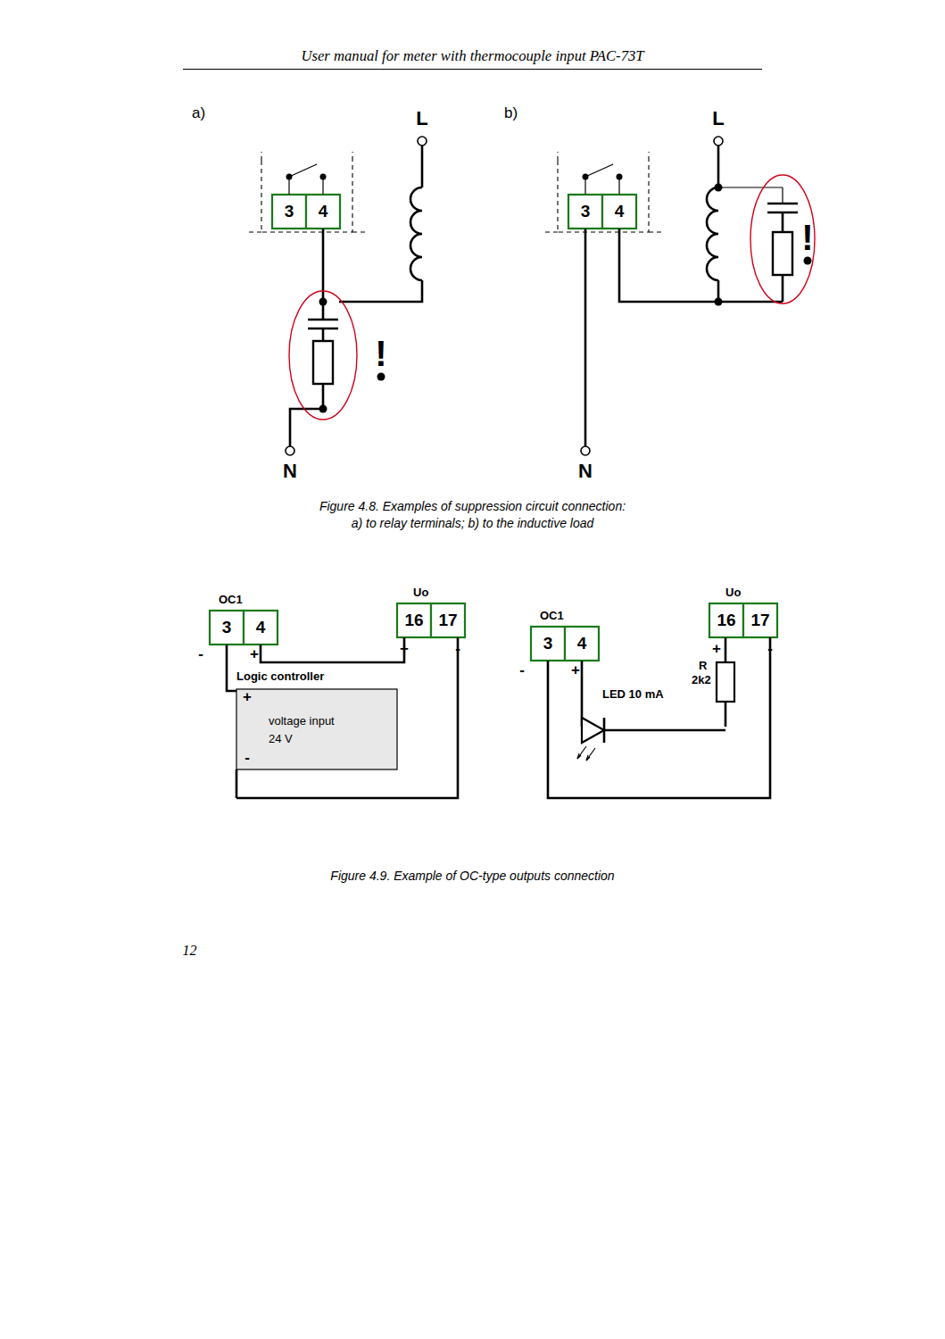User manual for meter with thermocouple input PAC-73T
a) L 3 4 N ! b) L ! 3 4 N
Figure 4.8. Examples of suppression circuit connection:
a) to relay terminals; b) to the inductive load
OC1 3 4 - + Uo 16 17 + - Logic controller + - voltage input 24 V OC1 3 4 - + Uo 16 17 + - R 2k2 LED 10 mA
Figure 4.9. Example of OC-type outputs connection
12